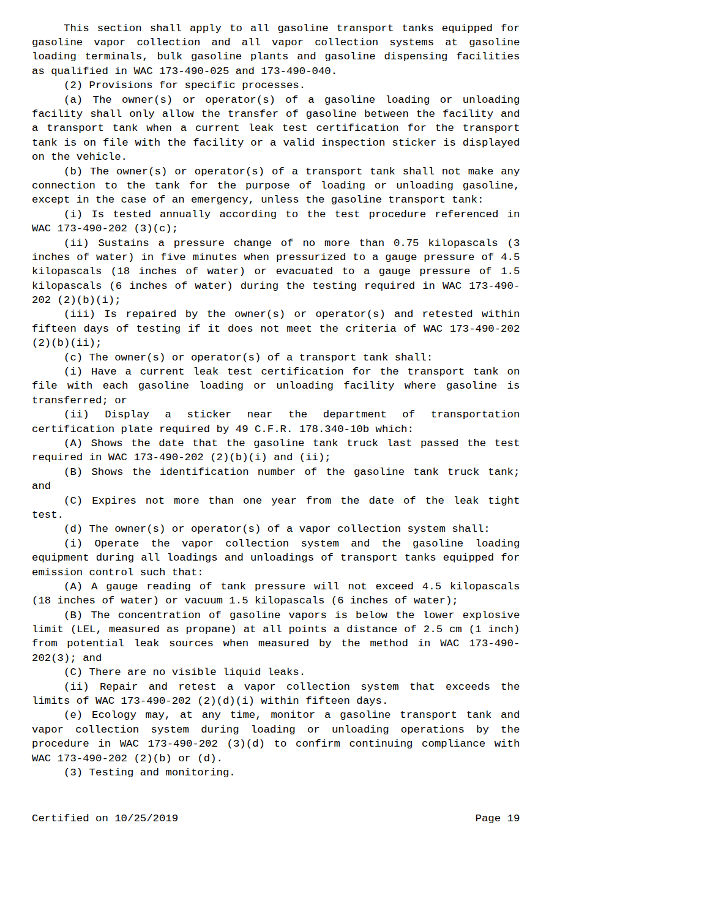This section shall apply to all gasoline transport tanks equipped for gasoline vapor collection and all vapor collection systems at gasoline loading terminals, bulk gasoline plants and gasoline dispensing facilities as qualified in WAC 173-490-025 and 173-490-040.
(2) Provisions for specific processes.
(a) The owner(s) or operator(s) of a gasoline loading or unloading facility shall only allow the transfer of gasoline between the facility and a transport tank when a current leak test certification for the transport tank is on file with the facility or a valid inspection sticker is displayed on the vehicle.
(b) The owner(s) or operator(s) of a transport tank shall not make any connection to the tank for the purpose of loading or unloading gasoline, except in the case of an emergency, unless the gasoline transport tank:
(i) Is tested annually according to the test procedure referenced in WAC 173-490-202 (3)(c);
(ii) Sustains a pressure change of no more than 0.75 kilopascals (3 inches of water) in five minutes when pressurized to a gauge pressure of 4.5 kilopascals (18 inches of water) or evacuated to a gauge pressure of 1.5 kilopascals (6 inches of water) during the testing required in WAC 173-490-202 (2)(b)(i);
(iii) Is repaired by the owner(s) or operator(s) and retested within fifteen days of testing if it does not meet the criteria of WAC 173-490-202 (2)(b)(ii);
(c) The owner(s) or operator(s) of a transport tank shall:
(i) Have a current leak test certification for the transport tank on file with each gasoline loading or unloading facility where gasoline is transferred; or
(ii) Display a sticker near the department of transportation certification plate required by 49 C.F.R. 178.340-10b which:
(A) Shows the date that the gasoline tank truck last passed the test required in WAC 173-490-202 (2)(b)(i) and (ii);
(B) Shows the identification number of the gasoline tank truck tank; and
(C) Expires not more than one year from the date of the leak tight test.
(d) The owner(s) or operator(s) of a vapor collection system shall:
(i) Operate the vapor collection system and the gasoline loading equipment during all loadings and unloadings of transport tanks equipped for emission control such that:
(A) A gauge reading of tank pressure will not exceed 4.5 kilopascals (18 inches of water) or vacuum 1.5 kilopascals (6 inches of water);
(B) The concentration of gasoline vapors is below the lower explosive limit (LEL, measured as propane) at all points a distance of 2.5 cm (1 inch) from potential leak sources when measured by the method in WAC 173-490-202(3); and
(C) There are no visible liquid leaks.
(ii) Repair and retest a vapor collection system that exceeds the limits of WAC 173-490-202 (2)(d)(i) within fifteen days.
(e) Ecology may, at any time, monitor a gasoline transport tank and vapor collection system during loading or unloading operations by the procedure in WAC 173-490-202 (3)(d) to confirm continuing compliance with WAC 173-490-202 (2)(b) or (d).
(3) Testing and monitoring.
Certified on 10/25/2019 Page 19